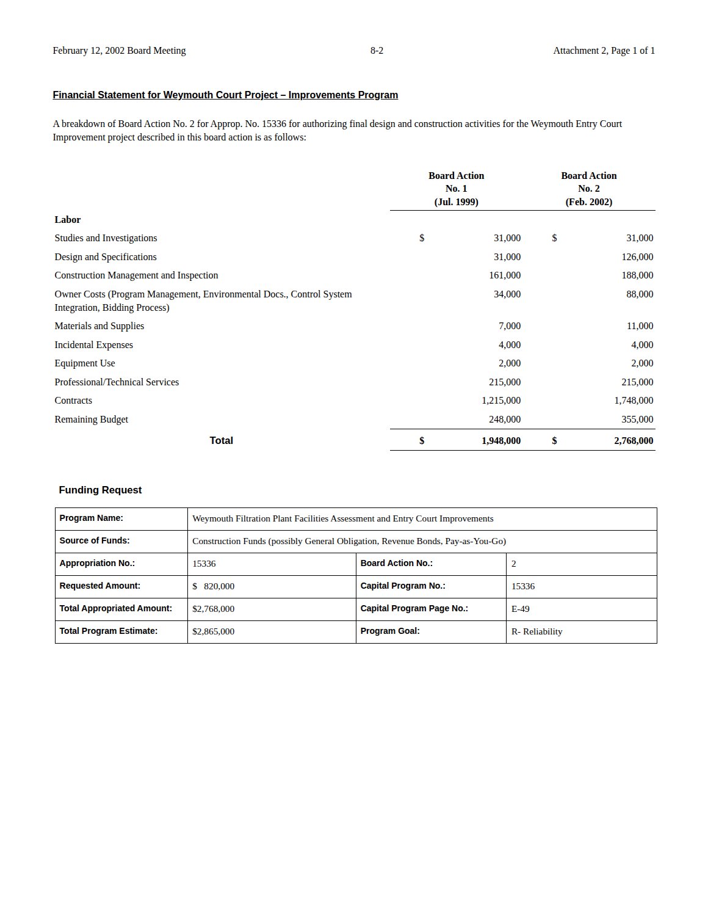February 12, 2002 Board Meeting
8-2
Attachment 2, Page 1 of 1
Financial Statement for Weymouth Court Project – Improvements Program
A breakdown of Board Action No. 2 for Approp. No. 15336 for authorizing final design and construction activities for the Weymouth Entry Court Improvement project described in this board action is as follows:
| | Board Action No. 1 (Jul. 1999) | Board Action No. 2 (Feb. 2002) |
| --- | --- | --- |
| Labor | | | | |
| Studies and Investigations | $ | 31,000 | $ | 31,000 |
| Design and Specifications | | 31,000 | | 126,000 |
| Construction Management and Inspection | | 161,000 | | 188,000 |
| Owner Costs (Program Management, Environmental Docs., Control System Integration, Bidding Process) | | 34,000 | | 88,000 |
| Materials and Supplies | | 7,000 | | 11,000 |
| Incidental Expenses | | 4,000 | | 4,000 |
| Equipment Use | | 2,000 | | 2,000 |
| Professional/Technical Services | | 215,000 | | 215,000 |
| Contracts | | 1,215,000 | | 1,748,000 |
| Remaining Budget | | 248,000 | | 355,000 |
| Total | $ | 1,948,000 | $ | 2,768,000 |
Funding Request
| Program Name: | Weymouth Filtration Plant Facilities Assessment and Entry Court Improvements |
| Source of Funds: | Construction Funds (possibly General Obligation, Revenue Bonds, Pay-as-You-Go) |
| Appropriation No.: | 15336 | Board Action No.: | 2 |
| Requested Amount: | $ 820,000 | Capital Program No.: | 15336 |
| Total Appropriated Amount: | $2,768,000 | Capital Program Page No.: | E-49 |
| Total Program Estimate: | $2,865,000 | Program Goal: | R- Reliability |